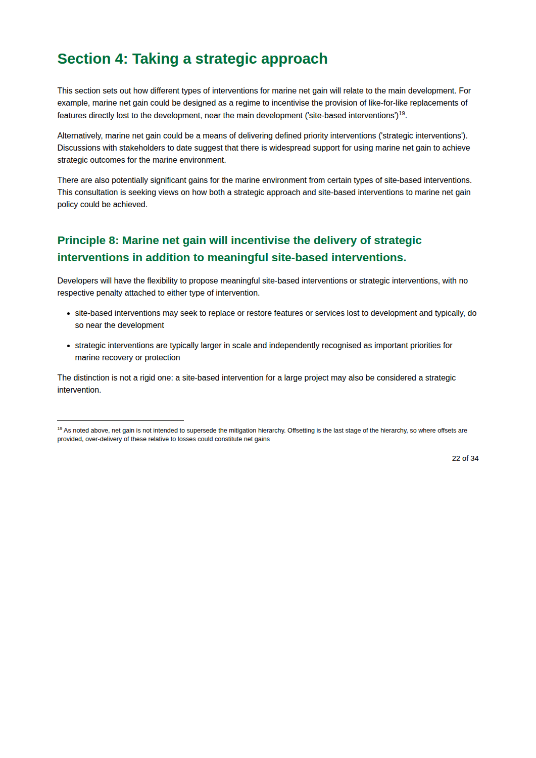Section 4: Taking a strategic approach
This section sets out how different types of interventions for marine net gain will relate to the main development. For example, marine net gain could be designed as a regime to incentivise the provision of like-for-like replacements of features directly lost to the development, near the main development ('site-based interventions')19.
Alternatively, marine net gain could be a means of delivering defined priority interventions ('strategic interventions'). Discussions with stakeholders to date suggest that there is widespread support for using marine net gain to achieve strategic outcomes for the marine environment.
There are also potentially significant gains for the marine environment from certain types of site-based interventions. This consultation is seeking views on how both a strategic approach and site-based interventions to marine net gain policy could be achieved.
Principle 8: Marine net gain will incentivise the delivery of strategic interventions in addition to meaningful site-based interventions.
Developers will have the flexibility to propose meaningful site-based interventions or strategic interventions, with no respective penalty attached to either type of intervention.
site-based interventions may seek to replace or restore features or services lost to development and typically, do so near the development
strategic interventions are typically larger in scale and independently recognised as important priorities for marine recovery or protection
The distinction is not a rigid one: a site-based intervention for a large project may also be considered a strategic intervention.
19 As noted above, net gain is not intended to supersede the mitigation hierarchy. Offsetting is the last stage of the hierarchy, so where offsets are provided, over-delivery of these relative to losses could constitute net gains
22 of 34